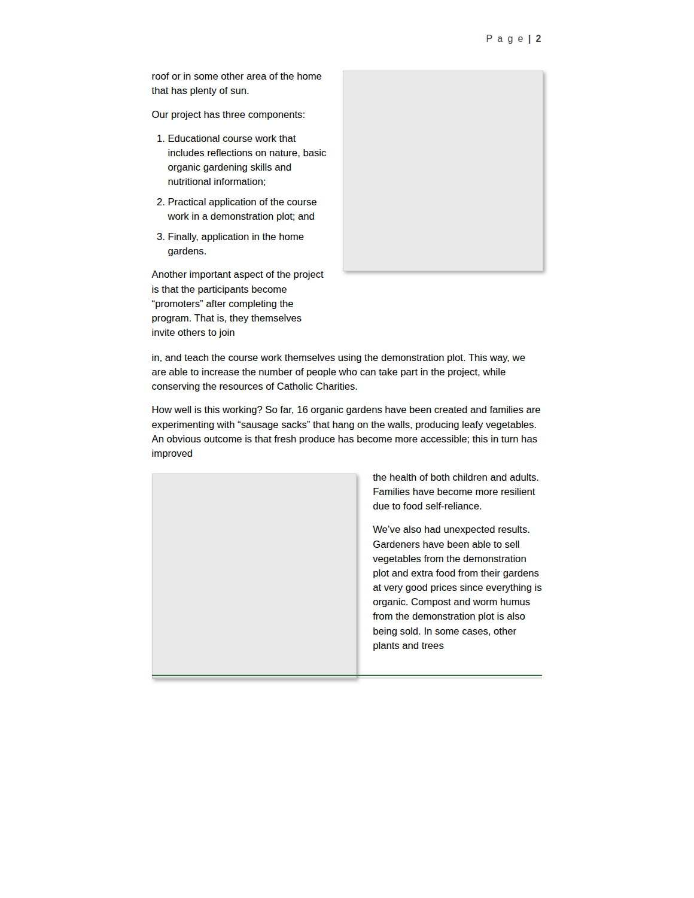P a g e | 2
roof or in some other area of the home that has plenty of sun.
Our project has three components:
Educational course work that includes reflections on nature, basic organic gardening skills and nutritional information;
Practical application of the course work in a demonstration plot; and
Finally, application in the home gardens.
Another important aspect of the project is that the participants become “promoters” after completing the program. That is, they themselves invite others to join
in, and teach the course work themselves using the demonstration plot. This way, we are able to increase the number of people who can take part in the project, while conserving the resources of Catholic Charities.
How well is this working? So far, 16 organic gardens have been created and families are experimenting with “sausage sacks” that hang on the walls, producing leafy vegetables. An obvious outcome is that fresh produce has become more accessible; this in turn has improved
the health of both children and adults. Families have become more resilient due to food self-reliance.
We’ve also had unexpected results. Gardeners have been able to sell vegetables from the demonstration plot and extra food from their gardens at very good prices since everything is organic. Compost and worm humus from the demonstration plot is also being sold. In some cases, other plants and trees